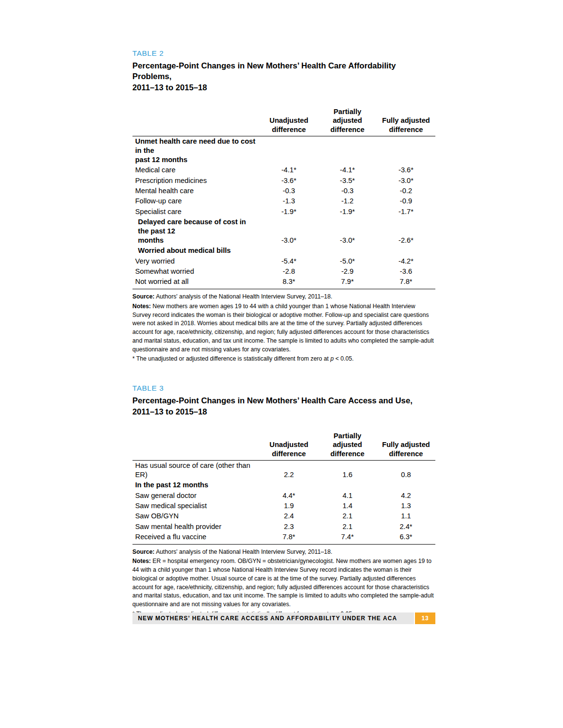TABLE 2
Percentage-Point Changes in New Mothers’ Health Care Affordability Problems,
2011–13 to 2015–18
| | Unadjusted difference | Partially adjusted difference | Fully adjusted difference |
| --- | --- | --- | --- |
| Unmet health care need due to cost in the past 12 months | | | |
| Medical care | -4.1* | -4.1* | -3.6* |
| Prescription medicines | -3.6* | -3.5* | -3.0* |
| Mental health care | -0.3 | -0.3 | -0.2 |
| Follow-up care | -1.3 | -1.2 | -0.9 |
| Specialist care | -1.9* | -1.9* | -1.7* |
| Delayed care because of cost in the past 12 months | -3.0* | -3.0* | -2.6* |
| Worried about medical bills | | | |
| Very worried | -5.4* | -5.0* | -4.2* |
| Somewhat worried | -2.8 | -2.9 | -3.6 |
| Not worried at all | 8.3* | 7.9* | 7.8* |
Source: Authors' analysis of the National Health Interview Survey, 2011–18.
Notes: New mothers are women ages 19 to 44 with a child younger than 1 whose National Health Interview Survey record indicates the woman is their biological or adoptive mother. Follow-up and specialist care questions were not asked in 2018. Worries about medical bills are at the time of the survey. Partially adjusted differences account for age, race/ethnicity, citizenship, and region; fully adjusted differences account for those characteristics and marital status, education, and tax unit income. The sample is limited to adults who completed the sample-adult questionnaire and are not missing values for any covariates.
* The unadjusted or adjusted difference is statistically different from zero at p < 0.05.
TABLE 3
Percentage-Point Changes in New Mothers’ Health Care Access and Use, 2011–13 to 2015–18
| | Unadjusted difference | Partially adjusted difference | Fully adjusted difference |
| --- | --- | --- | --- |
| Has usual source of care (other than ER) | 2.2 | 1.6 | 0.8 |
| In the past 12 months | | | |
| Saw general doctor | 4.4* | 4.1 | 4.2 |
| Saw medical specialist | 1.9 | 1.4 | 1.3 |
| Saw OB/GYN | 2.4 | 2.1 | 1.1 |
| Saw mental health provider | 2.3 | 2.1 | 2.4* |
| Received a flu vaccine | 7.8* | 7.4* | 6.3* |
Source: Authors' analysis of the National Health Interview Survey, 2011–18.
Notes: ER = hospital emergency room. OB/GYN = obstetrician/gynecologist. New mothers are women ages 19 to 44 with a child younger than 1 whose National Health Interview Survey record indicates the woman is their biological or adoptive mother. Usual source of care is at the time of the survey. Partially adjusted differences account for age, race/ethnicity, citizenship, and region; fully adjusted differences account for those characteristics and marital status, education, and tax unit income. The sample is limited to adults who completed the sample-adult questionnaire and are not missing values for any covariates.
* The unadjusted or adjusted difference is statistically different from zero at p < 0.05.
NEW MOTHERS’ HEALTH CARE ACCESS AND AFFORDABILITY UNDER THE ACA
13